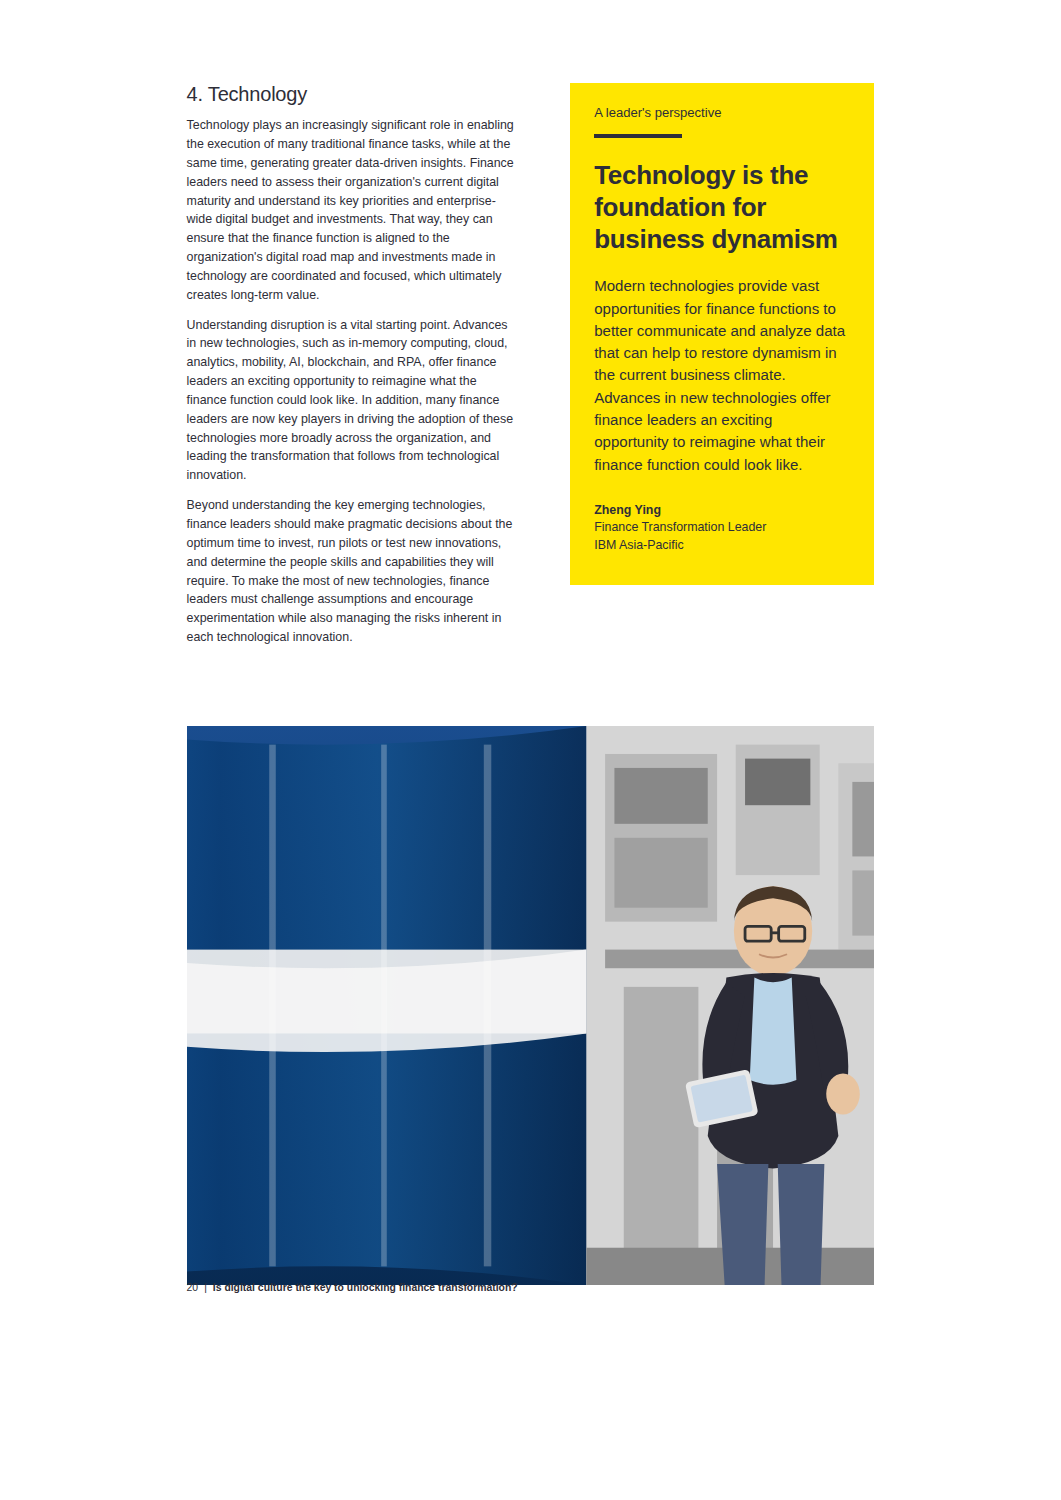4. Technology
Technology plays an increasingly significant role in enabling the execution of many traditional finance tasks, while at the same time, generating greater data-driven insights. Finance leaders need to assess their organization's current digital maturity and understand its key priorities and enterprise-wide digital budget and investments. That way, they can ensure that the finance function is aligned to the organization's digital road map and investments made in technology are coordinated and focused, which ultimately creates long-term value.
Understanding disruption is a vital starting point. Advances in new technologies, such as in-memory computing, cloud, analytics, mobility, AI, blockchain, and RPA, offer finance leaders an exciting opportunity to reimagine what the finance function could look like. In addition, many finance leaders are now key players in driving the adoption of these technologies more broadly across the organization, and leading the transformation that follows from technological innovation.
Beyond understanding the key emerging technologies, finance leaders should make pragmatic decisions about the optimum time to invest, run pilots or test new innovations, and determine the people skills and capabilities they will require. To make the most of new technologies, finance leaders must challenge assumptions and encourage experimentation while also managing the risks inherent in each technological innovation.
A leader's perspective
Technology is the foundation for business dynamism
Modern technologies provide vast opportunities for finance functions to better communicate and analyze data that can help to restore dynamism in the current business climate. Advances in new technologies offer finance leaders an exciting opportunity to reimagine what their finance function could look like.
Zheng Ying
Finance Transformation Leader
IBM Asia-Pacific
20|Is digital culture the key to unlocking finance transformation?